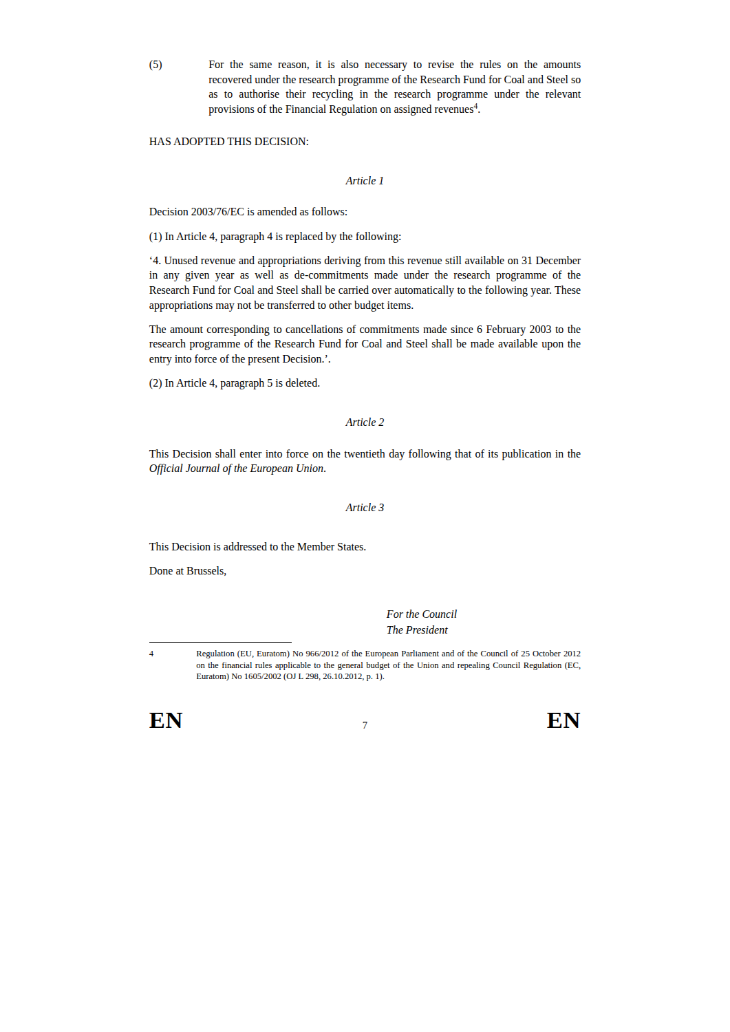(5)
For the same reason, it is also necessary to revise the rules on the amounts recovered under the research programme of the Research Fund for Coal and Steel so as to authorise their recycling in the research programme under the relevant provisions of the Financial Regulation on assigned revenues4.
HAS ADOPTED THIS DECISION:
Article 1
Decision 2003/76/EC is amended as follows:
(1) In Article 4, paragraph 4 is replaced by the following:
‘4. Unused revenue and appropriations deriving from this revenue still available on 31 December in any given year as well as de-commitments made under the research programme of the Research Fund for Coal and Steel shall be carried over automatically to the following year. These appropriations may not be transferred to other budget items.
The amount corresponding to cancellations of commitments made since 6 February 2003 to the research programme of the Research Fund for Coal and Steel shall be made available upon the entry into force of the present Decision.’.
(2) In Article 4, paragraph 5 is deleted.
Article 2
This Decision shall enter into force on the twentieth day following that of its publication in the Official Journal of the European Union.
Article 3
This Decision is addressed to the Member States.
Done at Brussels,
For the Council
The President
4
Regulation (EU, Euratom) No 966/2012 of the European Parliament and of the Council of 25 October 2012 on the financial rules applicable to the general budget of the Union and repealing Council Regulation (EC, Euratom) No 1605/2002 (OJ L 298, 26.10.2012, p. 1).
EN 7 EN